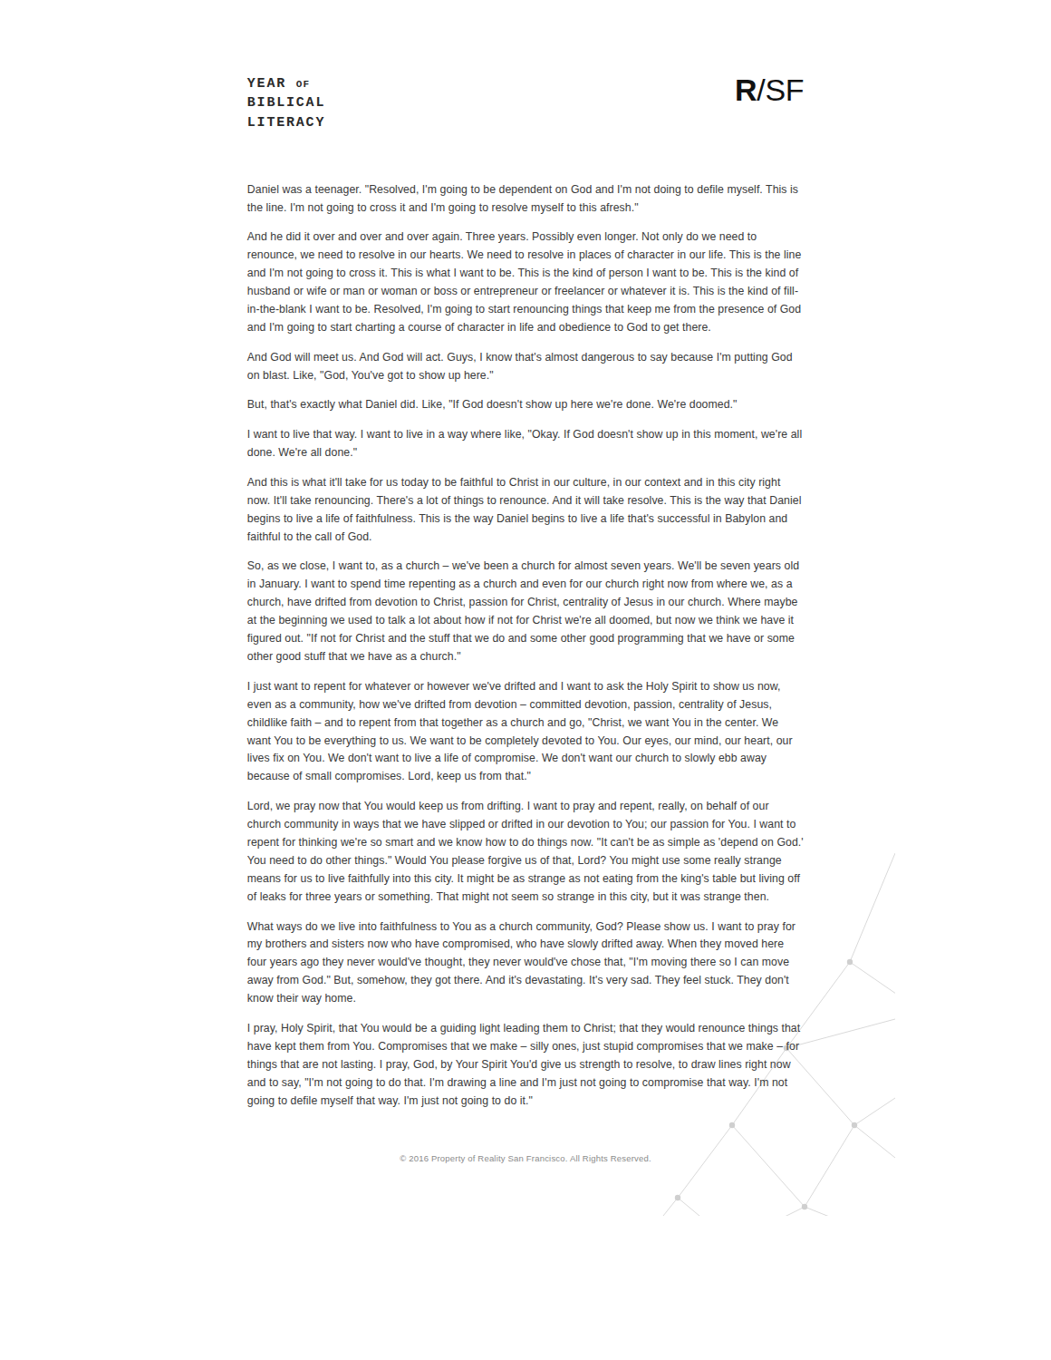YEAR OF
BIBLICAL
LITERACY
R/SF
Daniel was a teenager. "Resolved, I'm going to be dependent on God and I'm not doing to defile myself. This is the line. I'm not going to cross it and I'm going to resolve myself to this afresh."
And he did it over and over and over again. Three years. Possibly even longer. Not only do we need to renounce, we need to resolve in our hearts. We need to resolve in places of character in our life. This is the line and I'm not going to cross it. This is what I want to be. This is the kind of person I want to be. This is the kind of husband or wife or man or woman or boss or entrepreneur or freelancer or whatever it is. This is the kind of fill-in-the-blank I want to be. Resolved, I'm going to start renouncing things that keep me from the presence of God and I'm going to start charting a course of character in life and obedience to God to get there.
And God will meet us. And God will act. Guys, I know that's almost dangerous to say because I'm putting God on blast. Like, "God, You've got to show up here."
But, that's exactly what Daniel did. Like, "If God doesn't show up here we're done. We're doomed."
I want to live that way. I want to live in a way where like, "Okay. If God doesn't show up in this moment, we're all done. We're all done."
And this is what it'll take for us today to be faithful to Christ in our culture, in our context and in this city right now. It'll take renouncing. There's a lot of things to renounce. And it will take resolve. This is the way that Daniel begins to live a life of faithfulness. This is the way Daniel begins to live a life that's successful in Babylon and faithful to the call of God.
So, as we close, I want to, as a church – we've been a church for almost seven years. We'll be seven years old in January. I want to spend time repenting as a church and even for our church right now from where we, as a church, have drifted from devotion to Christ, passion for Christ, centrality of Jesus in our church. Where maybe at the beginning we used to talk a lot about how if not for Christ we're all doomed, but now we think we have it figured out. "If not for Christ and the stuff that we do and some other good programming that we have or some other good stuff that we have as a church."
I just want to repent for whatever or however we've drifted and I want to ask the Holy Spirit to show us now, even as a community, how we've drifted from devotion – committed devotion, passion, centrality of Jesus, childlike faith – and to repent from that together as a church and go, "Christ, we want You in the center. We want You to be everything to us. We want to be completely devoted to You. Our eyes, our mind, our heart, our lives fix on You. We don't want to live a life of compromise. We don't want our church to slowly ebb away because of small compromises. Lord, keep us from that."
Lord, we pray now that You would keep us from drifting. I want to pray and repent, really, on behalf of our church community in ways that we have slipped or drifted in our devotion to You; our passion for You. I want to repent for thinking we're so smart and we know how to do things now. "It can't be as simple as 'depend on God.' You need to do other things." Would You please forgive us of that, Lord? You might use some really strange means for us to live faithfully into this city. It might be as strange as not eating from the king's table but living off of leaks for three years or something. That might not seem so strange in this city, but it was strange then.
What ways do we live into faithfulness to You as a church community, God? Please show us. I want to pray for my brothers and sisters now who have compromised, who have slowly drifted away. When they moved here four years ago they never would've thought, they never would've chose that, "I'm moving there so I can move away from God." But, somehow, they got there. And it's devastating. It's very sad. They feel stuck. They don't know their way home.
I pray, Holy Spirit, that You would be a guiding light leading them to Christ; that they would renounce things that have kept them from You. Compromises that we make – silly ones, just stupid compromises that we make – for things that are not lasting. I pray, God, by Your Spirit You'd give us strength to resolve, to draw lines right now and to say, "I'm not going to do that. I'm drawing a line and I'm just not going to compromise that way. I'm not going to defile myself that way. I'm just not going to do it."
© 2016 Property of Reality San Francisco. All Rights Reserved.